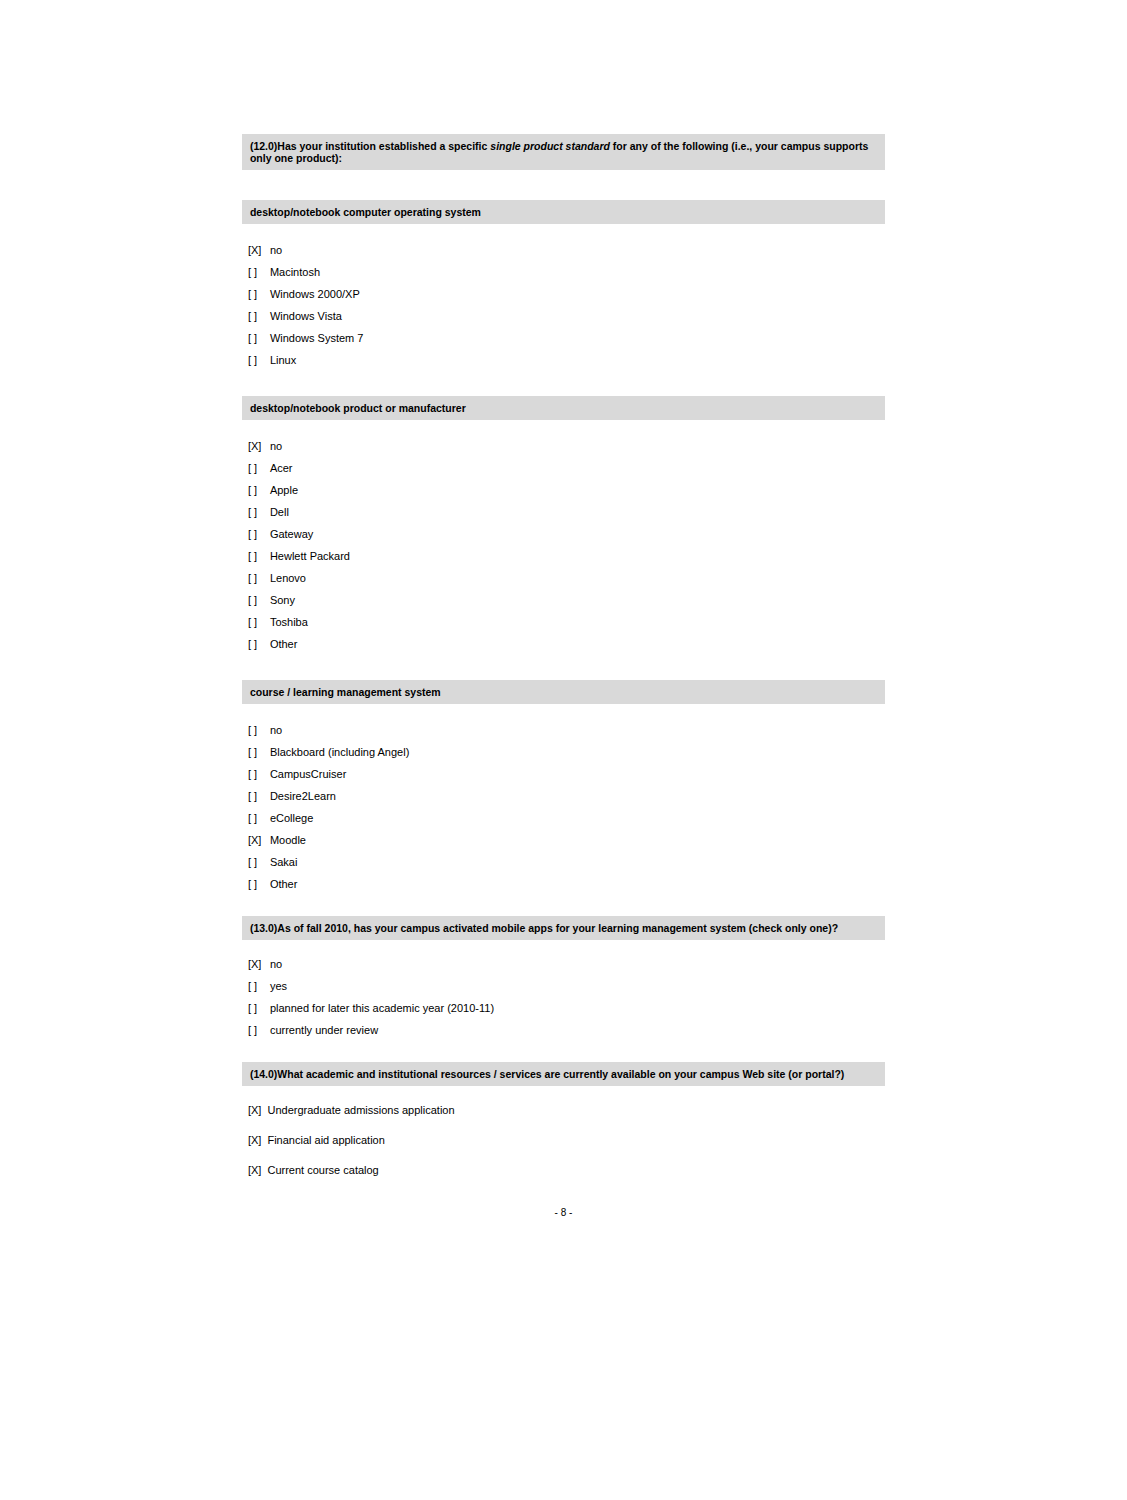(12.0)Has your institution established a specific single product standard for any of the following (i.e., your campus supports only one product):
desktop/notebook computer operating system
[X] no
[ ] Macintosh
[ ] Windows 2000/XP
[ ] Windows Vista
[ ] Windows System 7
[ ] Linux
desktop/notebook product or manufacturer
[X] no
[ ] Acer
[ ] Apple
[ ] Dell
[ ] Gateway
[ ] Hewlett Packard
[ ] Lenovo
[ ] Sony
[ ] Toshiba
[ ] Other
course / learning management system
[ ] no
[ ] Blackboard (including Angel)
[ ] CampusCruiser
[ ] Desire2Learn
[ ] eCollege
[X] Moodle
[ ] Sakai
[ ] Other
(13.0)As of fall 2010, has your campus activated mobile apps for your learning management system (check only one)?
[X] no
[ ] yes
[ ] planned for later this academic year (2010-11)
[ ] currently under review
(14.0)What academic and institutional resources / services are currently available on your campus Web site (or portal?)
[X] Undergraduate admissions application
[X] Financial aid application
[X] Current course catalog
- 8 -